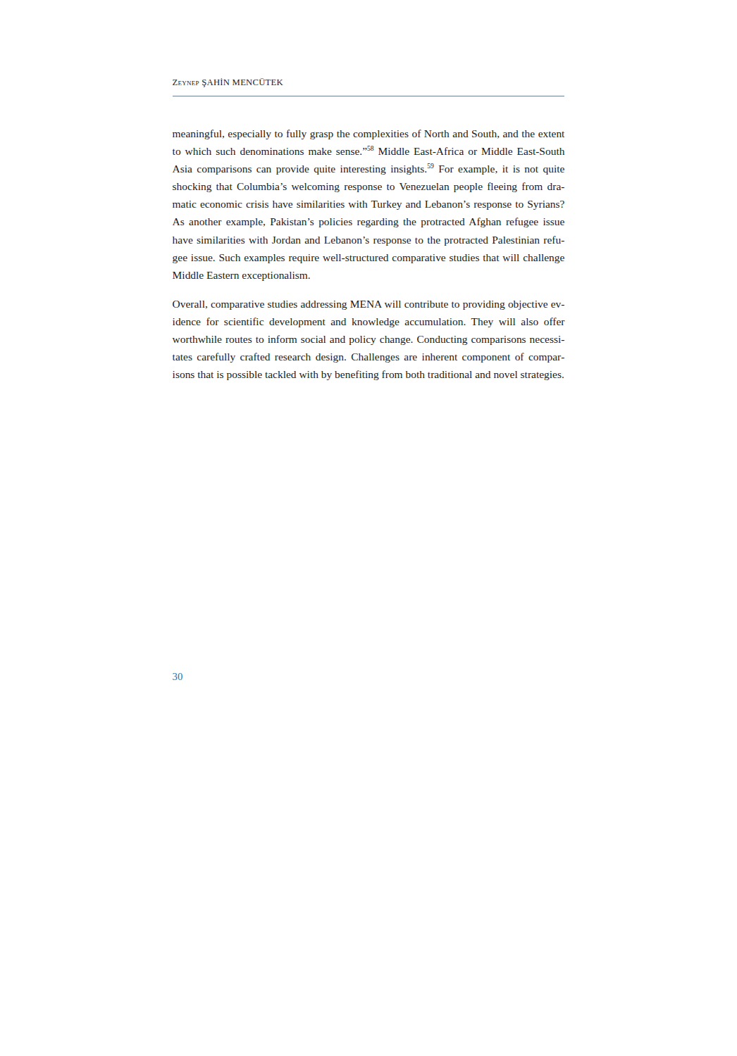Zeynep ŞAHİN MENCÜTEK
meaningful, especially to fully grasp the complexities of North and South, and the extent to which such denominations make sense.”58 Middle East-Africa or Middle East-South Asia comparisons can provide quite interesting insights.59 For example, it is not quite shocking that Columbia’s welcoming response to Venezuelan people fleeing from dramatic economic crisis have similarities with Turkey and Lebanon’s response to Syrians? As another example, Pakistan’s policies regarding the protracted Afghan refugee issue have similarities with Jordan and Lebanon’s response to the protracted Palestinian refugee issue. Such examples require well-structured comparative studies that will challenge Middle Eastern exceptionalism.
Overall, comparative studies addressing MENA will contribute to providing objective evidence for scientific development and knowledge accumulation. They will also offer worthwhile routes to inform social and policy change. Conducting comparisons necessitates carefully crafted research design. Challenges are inherent component of comparisons that is possible tackled with by benefiting from both traditional and novel strategies.
30